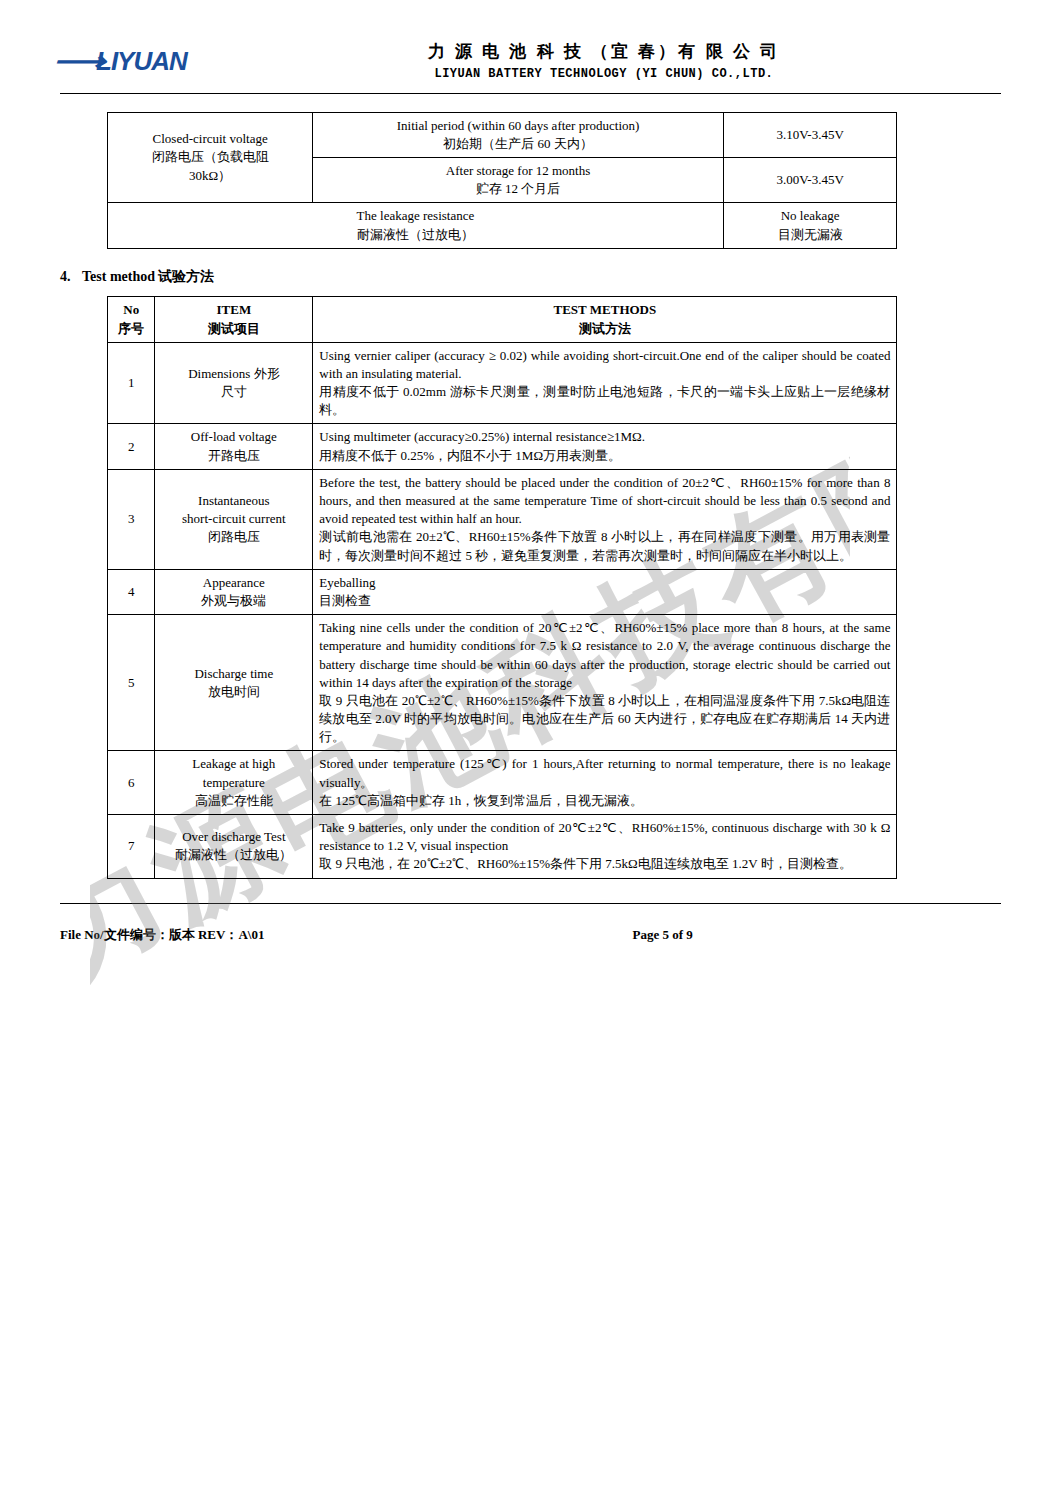⟶LIYUAN
力 源 电 池 科 技 （宜 春）有 限 公 司
LIYUAN BATTERY TECHNOLOGY (YI CHUN) CO.,LTD.
力源电池科技有限公司
| Closed-circuit voltage 闭路电压（负载电阻 30kΩ） | Initial period (within 60 days after production) 初始期（生产后 60 天内） | 3.10V-3.45V |
| After storage for 12 months 贮存 12 个月后 | 3.00V-3.45V |
| The leakage resistance 耐漏液性（过放电） | No leakage 目测无漏液 |
4. Test method 试验方法
| No 序号 | ITEM 测试项目 | TEST METHODS 测试方法 |
| --- | --- | --- |
| 1 | Dimensions 外形 尺寸 | Using vernier caliper (accuracy ≥ 0.02) while avoiding short-circuit.One end of the caliper should be coated with an insulating material. 用精度不低于 0.02mm 游标卡尺测量，测量时防止电池短路，卡尺的一端卡头上应贴上一层绝缘材料。 |
| 2 | Off-load voltage 开路电压 | Using multimeter (accuracy≥0.25%) internal resistance≥1MΩ. 用精度不低于 0.25%，内阻不小于 1MΩ万用表测量。 |
| 3 | Instantaneous short-circuit current 闭路电压 | Before the test, the battery should be placed under the condition of 20±2℃、RH60±15% for more than 8 hours, and then measured at the same temperature Time of short-circuit should be less than 0.5 second and avoid repeated test within half an hour. 测试前电池需在 20±2℃、RH60±15%条件下放置 8 小时以上，再在同样温度下测量。用万用表测量时，每次测量时间不超过 5 秒，避免重复测量，若需再次测量时，时间间隔应在半小时以上。 |
| 4 | Appearance 外观与极端 | Eyeballing 目测检查 |
| 5 | Discharge time 放电时间 | Taking nine cells under the condition of 20℃±2℃、RH60%±15% place more than 8 hours, at the same temperature and humidity conditions for 7.5 k Ω resistance to 2.0 V, the average continuous discharge the battery discharge time should be within 60 days after the production, storage electric should be carried out within 14 days after the expiration of the storage 取 9 只电池在 20℃±2℃、RH60%±15%条件下放置 8 小时以上，在相同温湿度条件下用 7.5kΩ电阻连续放电至 2.0V 时的平均放电时间。电池应在生产后 60 天内进行，贮存电应在贮存期满后 14 天内进行。 |
| 6 | Leakage at high temperature 高温贮存性能 | Stored under temperature (125℃) for 1 hours,After returning to normal temperature, there is no leakage visually。 在 125℃高温箱中贮存 1h，恢复到常温后，目视无漏液。 |
| 7 | Over discharge Test 耐漏液性（过放电） | Take 9 batteries, only under the condition of 20℃±2℃、RH60%±15%, continuous discharge with 30 k Ω resistance to 1.2 V, visual inspection 取 9 只电池，在 20℃±2℃、RH60%±15%条件下用 7.5kΩ电阻连续放电至 1.2V 时，目测检查。 |
File No/文件编号：版本 REV：A\01
Page 5 of 9